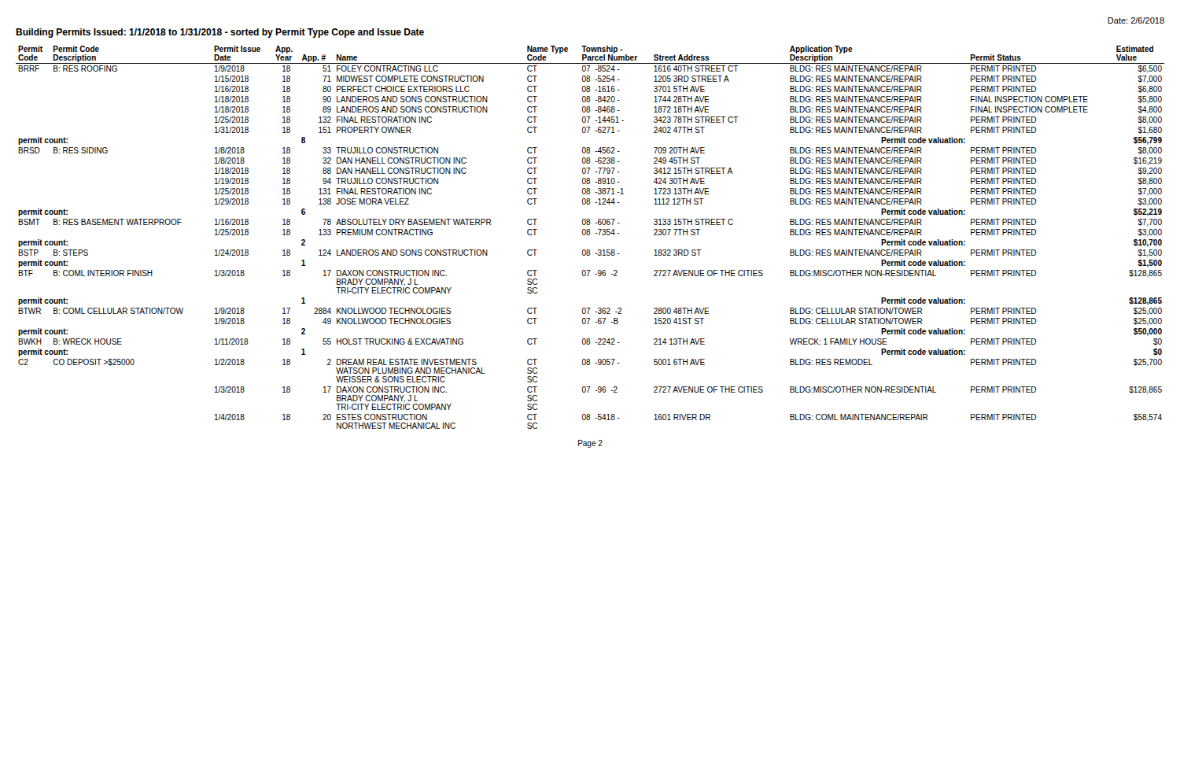Date: 2/6/2018
Building Permits Issued: 1/1/2018 to 1/31/2018 - sorted by Permit Type Cope and Issue Date
| Permit Code | Permit Code Description | Permit Issue Date | App. Year | App. # | Name | Name Type Code | Township - Parcel Number | Street Address | Application Type Description | Permit Status | Estimated Value |
| --- | --- | --- | --- | --- | --- | --- | --- | --- | --- | --- | --- |
| BRRF | B: RES ROOFING | 1/9/2018 | 18 | 51 | FOLEY CONTRACTING LLC | CT | 07 -8524 - | 1616 40TH STREET CT | BLDG: RES MAINTENANCE/REPAIR | PERMIT PRINTED | $6,500 |
| | | 1/15/2018 | 18 | 71 | MIDWEST COMPLETE CONSTRUCTION | CT | 08 -5254 - | 1205 3RD STREET A | BLDG: RES MAINTENANCE/REPAIR | PERMIT PRINTED | $7,000 |
| | | 1/16/2018 | 18 | 80 | PERFECT CHOICE EXTERIORS LLC | CT | 08 -1616 - | 3701 5TH AVE | BLDG: RES MAINTENANCE/REPAIR | PERMIT PRINTED | $6,800 |
| | | 1/18/2018 | 18 | 90 | LANDEROS AND SONS CONSTRUCTION | CT | 08 -8420 - | 1744 28TH AVE | BLDG: RES MAINTENANCE/REPAIR | FINAL INSPECTION COMPLETE | $5,800 |
| | | 1/18/2018 | 18 | 89 | LANDEROS AND SONS CONSTRUCTION | CT | 08 -8468 - | 1872 18TH AVE | BLDG: RES MAINTENANCE/REPAIR | FINAL INSPECTION COMPLETE | $4,800 |
| | | 1/25/2018 | 18 | 132 | FINAL RESTORATION INC | CT | 07 -14451 - | 3423 78TH STREET CT | BLDG: RES MAINTENANCE/REPAIR | PERMIT PRINTED | $8,000 |
| | | 1/31/2018 | 18 | 151 | PROPERTY OWNER | CT | 07 -6271 - | 2402 47TH ST | BLDG: RES MAINTENANCE/REPAIR | PERMIT PRINTED | $1,680 |
| permit count: | 8 | Permit code valuation: | | $56,799 |
| BRSD | B: RES SIDING | 1/8/2018 | 18 | 33 | TRUJILLO CONSTRUCTION | CT | 08 -4562 - | 709 20TH AVE | BLDG: RES MAINTENANCE/REPAIR | PERMIT PRINTED | $8,000 |
| | | 1/8/2018 | 18 | 32 | DAN HANELL CONSTRUCTION INC | CT | 08 -6238 - | 249 45TH ST | BLDG: RES MAINTENANCE/REPAIR | PERMIT PRINTED | $16,219 |
| | | 1/18/2018 | 18 | 88 | DAN HANELL CONSTRUCTION INC | CT | 07 -7797 - | 3412 15TH STREET A | BLDG: RES MAINTENANCE/REPAIR | PERMIT PRINTED | $9,200 |
| | | 1/19/2018 | 18 | 94 | TRUJILLO CONSTRUCTION | CT | 08 -8910 - | 424 30TH AVE | BLDG: RES MAINTENANCE/REPAIR | PERMIT PRINTED | $8,800 |
| | | 1/25/2018 | 18 | 131 | FINAL RESTORATION INC | CT | 08 -3871 -1 | 1723 13TH AVE | BLDG: RES MAINTENANCE/REPAIR | PERMIT PRINTED | $7,000 |
| | | 1/29/2018 | 18 | 138 | JOSE MORA VELEZ | CT | 08 -1244 - | 1112 12TH ST | BLDG: RES MAINTENANCE/REPAIR | PERMIT PRINTED | $3,000 |
| permit count: | 6 | Permit code valuation: | | $52,219 |
| BSMT | B: RES BASEMENT WATERPROOF | 1/16/2018 | 18 | 78 | ABSOLUTELY DRY BASEMENT WATERPR | CT | 08 -6067 - | 3133 15TH STREET C | BLDG: RES MAINTENANCE/REPAIR | PERMIT PRINTED | $7,700 |
| | | 1/25/2018 | 18 | 133 | PREMIUM CONTRACTING | CT | 08 -7354 - | 2307 7TH ST | BLDG: RES MAINTENANCE/REPAIR | PERMIT PRINTED | $3,000 |
| permit count: | 2 | Permit code valuation: | | $10,700 |
| BSTP | B: STEPS | 1/24/2018 | 18 | 124 | LANDEROS AND SONS CONSTRUCTION | CT | 08 -3158 - | 1832 3RD ST | BLDG: RES MAINTENANCE/REPAIR | PERMIT PRINTED | $1,500 |
| permit count: | 1 | Permit code valuation: | | $1,500 |
| BTF | B: COML INTERIOR FINISH | 1/3/2018 | 18 | 17 | DAXON CONSTRUCTION INC. BRADY COMPANY, J L TRI-CITY ELECTRIC COMPANY | CT SC SC | 07 -96 -2 | 2727 AVENUE OF THE CITIES | BLDG:MISC/OTHER NON-RESIDENTIAL | PERMIT PRINTED | $128,865 |
| permit count: | 1 | Permit code valuation: | | $128,865 |
| BTWR | B: COML CELLULAR STATION/TOW | 1/9/2018 | 17 | 2884 | KNOLLWOOD TECHNOLOGIES | CT | 07 -362 -2 | 2800 48TH AVE | BLDG: CELLULAR STATION/TOWER | PERMIT PRINTED | $25,000 |
| | | 1/9/2018 | 18 | 49 | KNOLLWOOD TECHNOLOGIES | CT | 07 -67 -B | 1520 41ST ST | BLDG: CELLULAR STATION/TOWER | PERMIT PRINTED | $25,000 |
| permit count: | 2 | Permit code valuation: | | $50,000 |
| BWKH | B: WRECK HOUSE | 1/11/2018 | 18 | 55 | HOLST TRUCKING & EXCAVATING | CT | 08 -2242 - | 214 13TH AVE | WRECK: 1 FAMILY HOUSE | PERMIT PRINTED | $0 |
| permit count: | 1 | Permit code valuation: | | $0 |
| C2 | CO DEPOSIT >$25000 | 1/2/2018 | 18 | 2 | DREAM REAL ESTATE INVESTMENTS WATSON PLUMBING AND MECHANICAL WEISSER & SONS ELECTRIC | CT SC SC | 08 -9057 - | 5001 6TH AVE | BLDG: RES REMODEL | PERMIT PRINTED | $25,700 |
| | | 1/3/2018 | 18 | 17 | DAXON CONSTRUCTION INC. BRADY COMPANY, J L TRI-CITY ELECTRIC COMPANY | CT SC SC | 07 -96 -2 | 2727 AVENUE OF THE CITIES | BLDG:MISC/OTHER NON-RESIDENTIAL | PERMIT PRINTED | $128,865 |
| | | 1/4/2018 | 18 | 20 | ESTES CONSTRUCTION NORTHWEST MECHANICAL INC | CT SC | 08 -5418 - | 1601 RIVER DR | BLDG: COML MAINTENANCE/REPAIR | PERMIT PRINTED | $58,574 |
Page 2